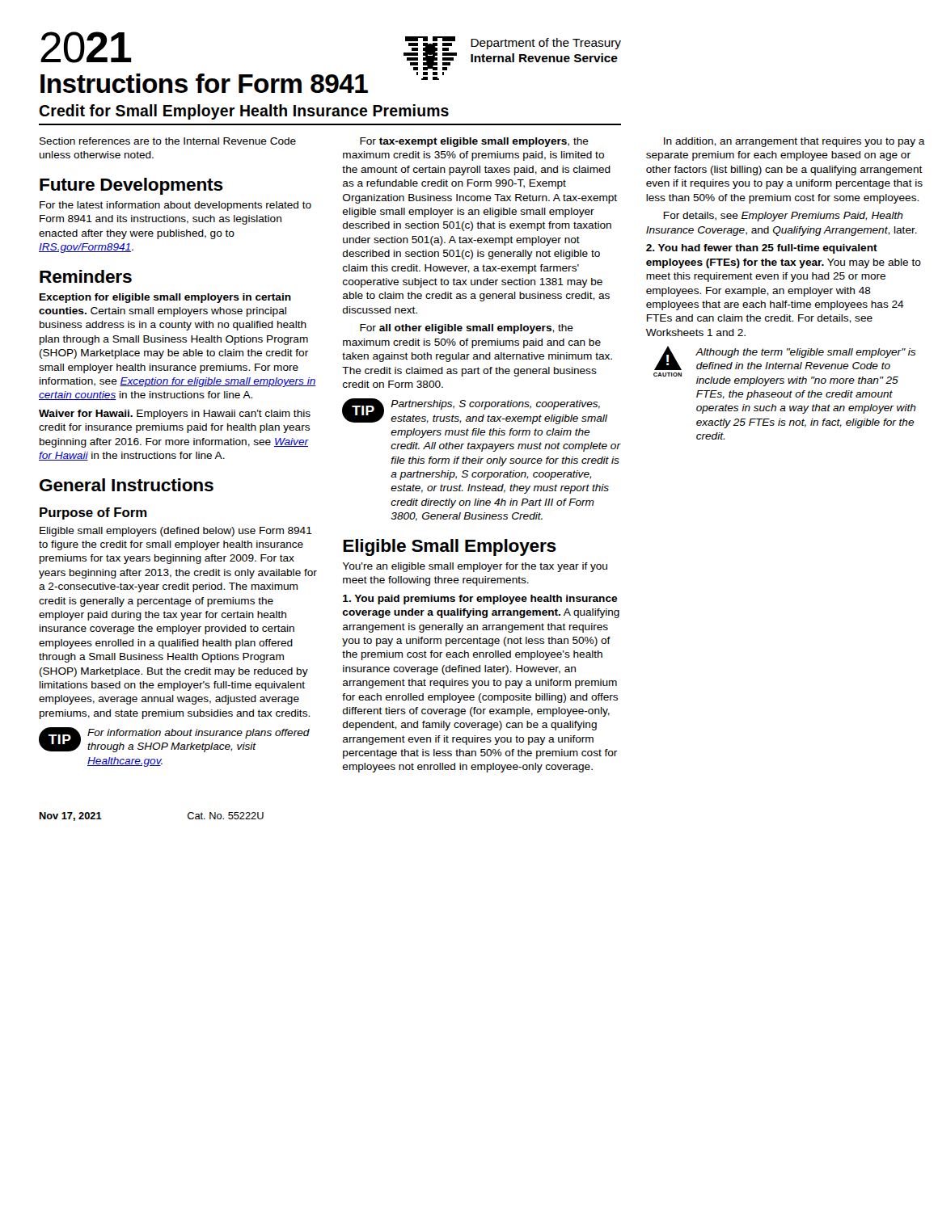2021
Instructions for Form 8941
Department of the Treasury
Internal Revenue Service
Credit for Small Employer Health Insurance Premiums
Section references are to the Internal Revenue Code unless otherwise noted.
Future Developments
For the latest information about developments related to Form 8941 and its instructions, such as legislation enacted after they were published, go to IRS.gov/Form8941.
Reminders
Exception for eligible small employers in certain counties. Certain small employers whose principal business address is in a county with no qualified health plan through a Small Business Health Options Program (SHOP) Marketplace may be able to claim the credit for small employer health insurance premiums. For more information, see Exception for eligible small employers in certain counties in the instructions for line A.
Waiver for Hawaii. Employers in Hawaii can't claim this credit for insurance premiums paid for health plan years beginning after 2016. For more information, see Waiver for Hawaii in the instructions for line A.
General Instructions
Purpose of Form
Eligible small employers (defined below) use Form 8941 to figure the credit for small employer health insurance premiums for tax years beginning after 2009. For tax years beginning after 2013, the credit is only available for a 2-consecutive-tax-year credit period. The maximum credit is generally a percentage of premiums the employer paid during the tax year for certain health insurance coverage the employer provided to certain employees enrolled in a qualified health plan offered through a Small Business Health Options Program (SHOP) Marketplace. But the credit may be reduced by limitations based on the employer's full-time equivalent employees, average annual wages, adjusted average premiums, and state premium subsidies and tax credits.
TIP
For information about insurance plans offered through a SHOP Marketplace, visit Healthcare.gov.
For tax-exempt eligible small employers, the maximum credit is 35% of premiums paid, is limited to the amount of certain payroll taxes paid, and is claimed as a refundable credit on Form 990-T, Exempt Organization Business Income Tax Return. A tax-exempt eligible small employer is an eligible small employer described in section 501(c) that is exempt from taxation under section 501(a). A tax-exempt employer not described in section 501(c) is generally not eligible to claim this credit. However, a tax-exempt farmers' cooperative subject to tax under section 1381 may be able to claim the credit as a general business credit, as discussed next.
For all other eligible small employers, the maximum credit is 50% of premiums paid and can be taken against both regular and alternative minimum tax. The credit is claimed as part of the general business credit on Form 3800.
TIP
Partnerships, S corporations, cooperatives, estates, trusts, and tax-exempt eligible small employers must file this form to claim the credit. All other taxpayers must not complete or file this form if their only source for this credit is a partnership, S corporation, cooperative, estate, or trust. Instead, they must report this credit directly on line 4h in Part III of Form 3800, General Business Credit.
Eligible Small Employers
You're an eligible small employer for the tax year if you meet the following three requirements.
1. You paid premiums for employee health insurance coverage under a qualifying arrangement. A qualifying arrangement is generally an arrangement that requires you to pay a uniform percentage (not less than 50%) of the premium cost for each enrolled employee's health insurance coverage (defined later). However, an arrangement that requires you to pay a uniform premium for each enrolled employee (composite billing) and offers different tiers of coverage (for example, employee-only, dependent, and family coverage) can be a qualifying arrangement even if it requires you to pay a uniform percentage that is less than 50% of the premium cost for employees not enrolled in employee-only coverage.
In addition, an arrangement that requires you to pay a separate premium for each employee based on age or other factors (list billing) can be a qualifying arrangement even if it requires you to pay a uniform percentage that is less than 50% of the premium cost for some employees.
For details, see Employer Premiums Paid, Health Insurance Coverage, and Qualifying Arrangement, later.
2. You had fewer than 25 full-time equivalent employees (FTEs) for the tax year. You may be able to meet this requirement even if you had 25 or more employees. For example, an employer with 48 employees that are each half-time employees has 24 FTEs and can claim the credit. For details, see Worksheets 1 and 2.
!
CAUTION
Although the term "eligible small employer" is defined in the Internal Revenue Code to include employers with "no more than" 25 FTEs, the phaseout of the credit amount operates in such a way that an employer with exactly 25 FTEs is not, in fact, eligible for the credit.
Nov 17, 2021 Cat. No. 55222U